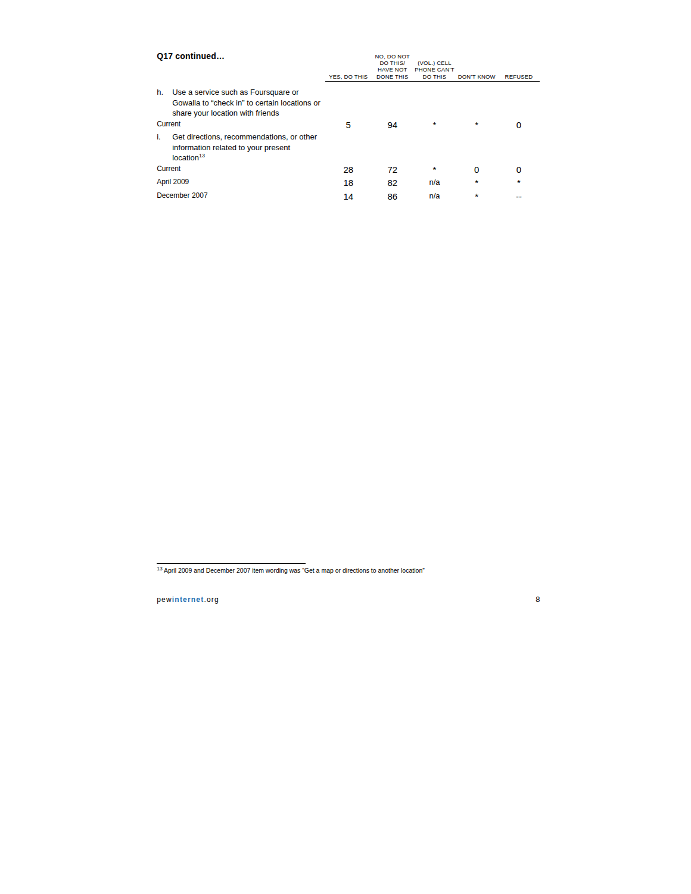Q17 continued…
| | | NO, DO NOT DO THIS/ HAVE NOT | (VOL.) CELL PHONE CAN’T | | |
| --- | --- | --- | --- | --- | --- |
| | YES, DO THIS | DONE THIS | DO THIS | DON’T KNOW | REFUSED |
| h. Use a service such as Foursquare or Gowalla to “check in” to certain locations or share your location with friends | | | | | |
| Current | 5 | 94 | * | * | 0 |
| i. Get directions, recommendations, or other information related to your present location 13 | | | | | |
| Current | 28 | 72 | * | 0 | 0 |
| April 2009 | 18 | 82 | n/a | * | * |
| December 2007 | 14 | 86 | n/a | * | -- |
13 April 2009 and December 2007 item wording was “Get a map or directions to another location”
pew internet.org
8